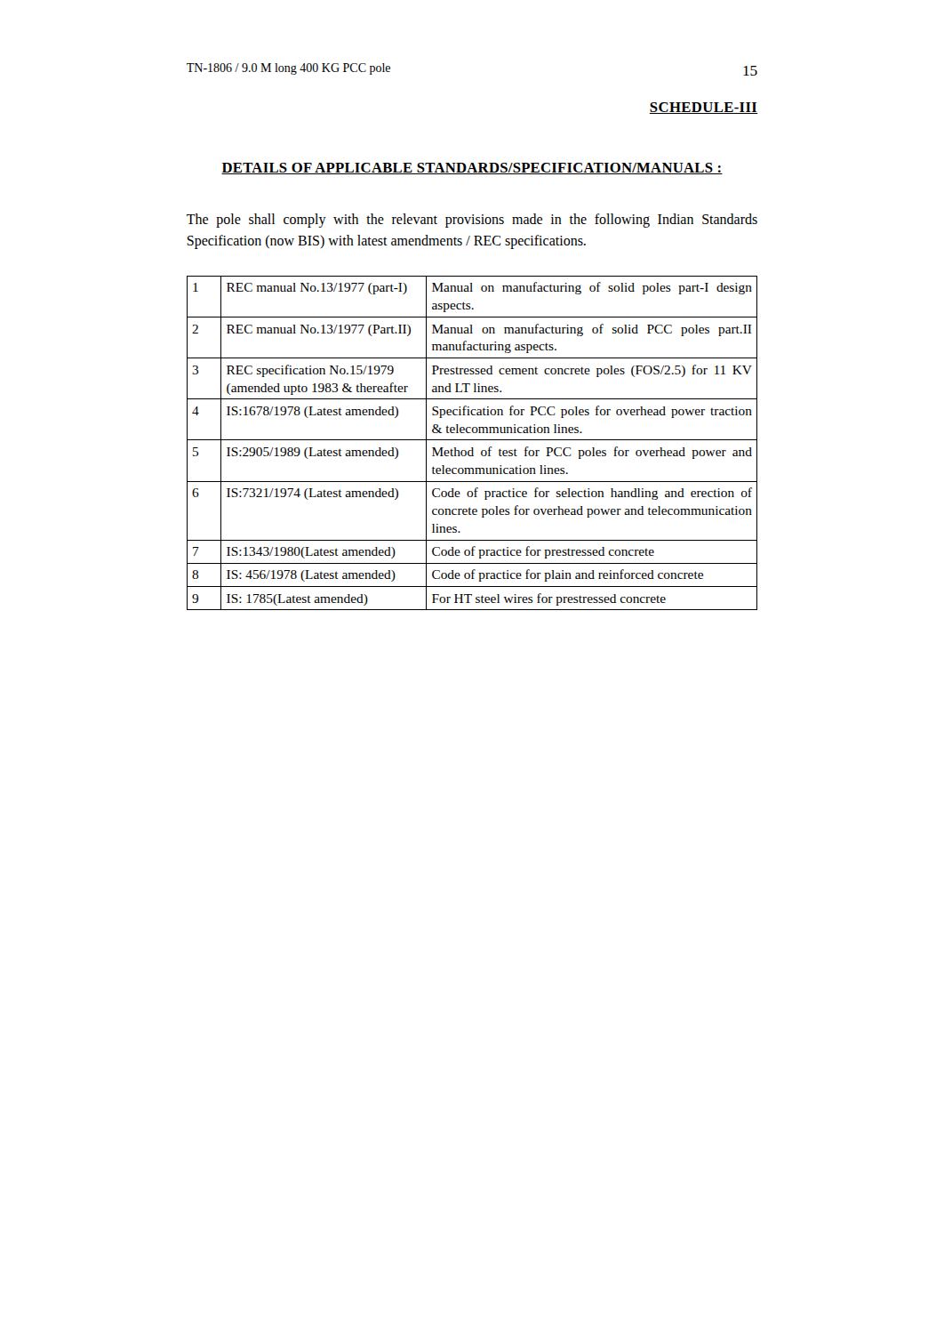TN-1806 / 9.0 M long 400 KG PCC pole
15
SCHEDULE-III
DETAILS OF APPLICABLE STANDARDS/SPECIFICATION/MANUALS :
The pole shall comply with the relevant provisions made in the following Indian Standards Specification (now BIS) with latest amendments / REC specifications.
| 1 | REC manual No.13/1977 (part-I) | Manual on manufacturing of solid poles part-I design aspects. |
| 2 | REC manual No.13/1977 (Part.II) | Manual on manufacturing of solid PCC poles part.II manufacturing aspects. |
| 3 | REC specification No.15/1979 (amended upto 1983 & thereafter | Prestressed cement concrete poles (FOS/2.5) for 11 KV and LT lines. |
| 4 | IS:1678/1978 (Latest amended) | Specification for PCC poles for overhead power traction & telecommunication lines. |
| 5 | IS:2905/1989 (Latest amended) | Method of test for PCC poles for overhead power and telecommunication lines. |
| 6 | IS:7321/1974 (Latest amended) | Code of practice for selection handling and erection of concrete poles for overhead power and telecommunication lines. |
| 7 | IS:1343/1980(Latest amended) | Code of practice for prestressed concrete |
| 8 | IS: 456/1978 (Latest amended) | Code of practice for plain and reinforced concrete |
| 9 | IS: 1785(Latest amended) | For HT steel wires for prestressed concrete |